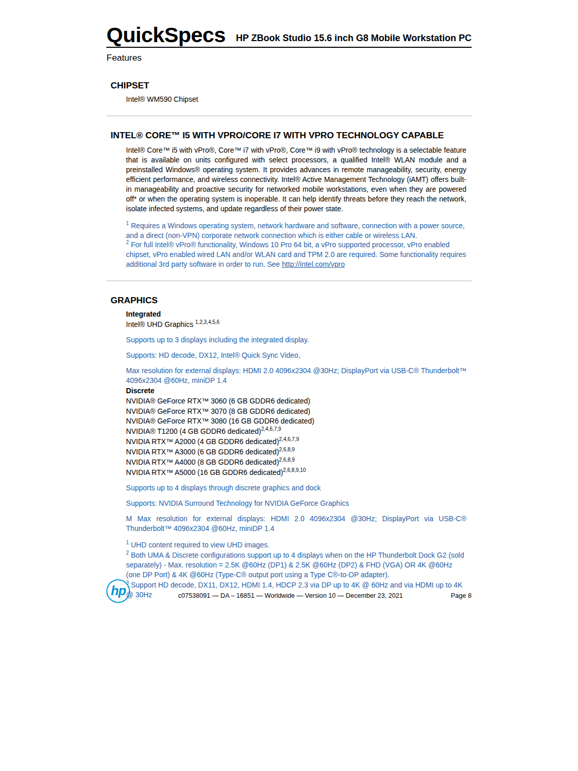QuickSpecs
HP ZBook Studio 15.6 inch G8 Mobile Workstation PC
Features
CHIPSET
Intel® WM590 Chipset
INTEL® CORE™ I5 WITH VPRO/CORE I7 WITH VPRO TECHNOLOGY CAPABLE
Intel® Core™ i5 with vPro®, Core™ i7 with vPro®, Core™ i9 with vPro® technology is a selectable feature that is available on units configured with select processors, a qualified Intel® WLAN module and a preinstalled Windows® operating system. It provides advances in remote manageability, security, energy efficient performance, and wireless connectivity. Intel® Active Management Technology (iAMT) offers built-in manageability and proactive security for networked mobile workstations, even when they are powered off* or when the operating system is inoperable. It can help identify threats before they reach the network, isolate infected systems, and update regardless of their power state.
1 Requires a Windows operating system, network hardware and software, connection with a power source, and a direct (non-VPN) corporate network connection which is either cable or wireless LAN.
2 For full Intel® vPro® functionality, Windows 10 Pro 64 bit, a vPro supported processor, vPro enabled chipset, vPro enabled wired LAN and/or WLAN card and TPM 2.0 are required. Some functionality requires additional 3rd party software in order to run. See http://intel.com/vpro
GRAPHICS
Integrated
Intel® UHD Graphics 1,2,3,4,5,6
Supports up to 3 displays including the integrated display.
Supports: HD decode, DX12, Intel® Quick Sync Video,
Max resolution for external displays: HDMI 2.0 4096x2304 @30Hz; DisplayPort via USB-C® Thunderbolt™ 4096x2304 @60Hz, miniDP 1.4
Discrete
NVIDIA® GeForce RTX™ 3060 (6 GB GDDR6 dedicated)
NVIDIA® GeForce RTX™ 3070 (8 GB GDDR6 dedicated)
NVIDIA® GeForce RTX™ 3080 (16 GB GDDR6 dedicated)
NVIDIA® T1200 (4 GB GDDR6 dedicated)2,4,6,7,9
NVIDIA RTX™ A2000 (4 GB GDDR6 dedicated)2,4,6,7,9
NVIDIA RTX™ A3000 (6 GB GDDR6 dedicated)2,6,8,9
NVIDIA RTX™ A4000 (8 GB GDDR6 dedicated)2,6,8,9
NVIDIA RTX™ A5000 (16 GB GDDR6 dedicated)2,6,8,9,10
Supports up to 4 displays through discrete graphics and dock
Supports: NVIDIA Surround Technology for NVIDIA GeForce Graphics
M Max resolution for external displays: HDMI 2.0 4096x2304 @30Hz; DisplayPort via USB-C® Thunderbolt™ 4096x2304 @60Hz, miniDP 1.4
1 UHD content required to view UHD images.
2 Both UMA & Discrete configurations support up to 4 displays when on the HP Thunderbolt Dock G2 (sold separately) - Max. resolution = 2.5K @60Hz (DP1) & 2.5K @60Hz (DP2) & FHD (VGA) OR 4K @60Hz (one DP Port) & 4K @60Hz (Type-C® output port using a Type C®-to-DP adapter).
3 Support HD decode, DX11, DX12, HDMI 1.4, HDCP 2.3 via DP up to 4K @ 60Hz and via HDMI up to 4K @ 30Hz
hp
c07538091 — DA – 16851 — Worldwide — Version 10 — December 23, 2021
Page 8